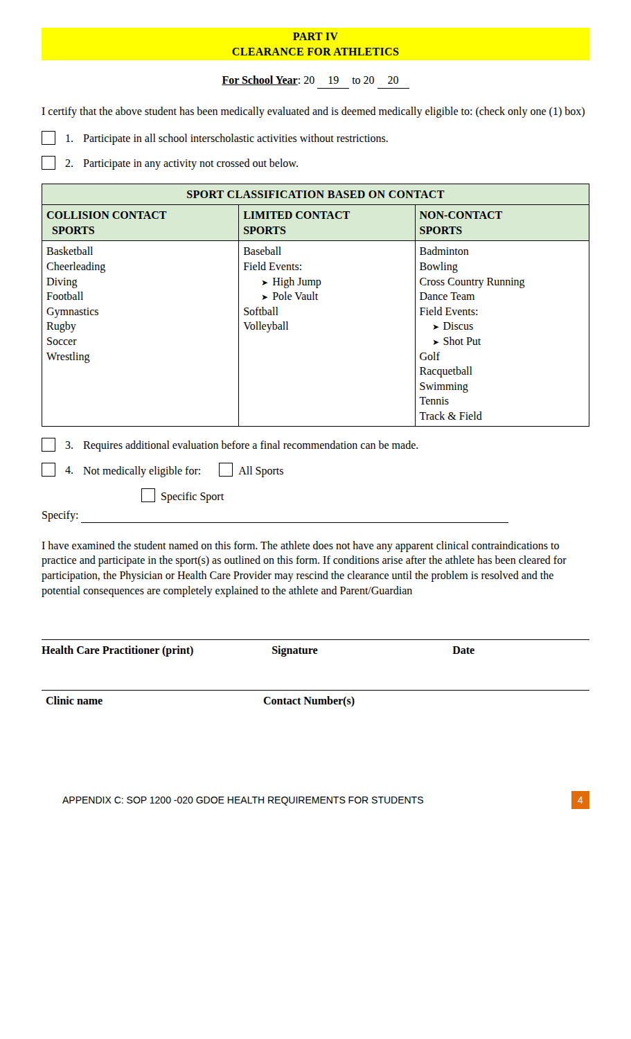PART IV
CLEARANCE FOR ATHLETICS
For School Year: 20 19 to 20 20
I certify that the above student has been medically evaluated and is deemed medically eligible to: (check only one (1) box)
1. Participate in all school interscholastic activities without restrictions.
2. Participate in any activity not crossed out below.
| SPORT CLASSIFICATION BASED ON CONTACT |
| --- |
| COLLISION CONTACT SPORTS | LIMITED CONTACT SPORTS | NON-CONTACT SPORTS |
| Basketball Cheerleading Diving Football Gymnastics Rugby Soccer Wrestling | Baseball Field Events: High Jump Pole Vault Softball Volleyball | Badminton Bowling Cross Country Running Dance Team Field Events: Discus Shot Put Golf Racquetball Swimming Tennis Track & Field |
3. Requires additional evaluation before a final recommendation can be made.
4. Not medically eligible for: All Sports
Specific Sport
Specify:
I have examined the student named on this form. The athlete does not have any apparent clinical contraindications to practice and participate in the sport(s) as outlined on this form. If conditions arise after the athlete has been cleared for participation, the Physician or Health Care Provider may rescind the clearance until the problem is resolved and the potential consequences are completely explained to the athlete and Parent/Guardian
Health Care Practitioner (print)
Signature
Date
Clinic name
Contact Number(s)
APPENDIX C: SOP 1200 -020 GDOE HEALTH REQUIREMENTS FOR STUDENTS
4